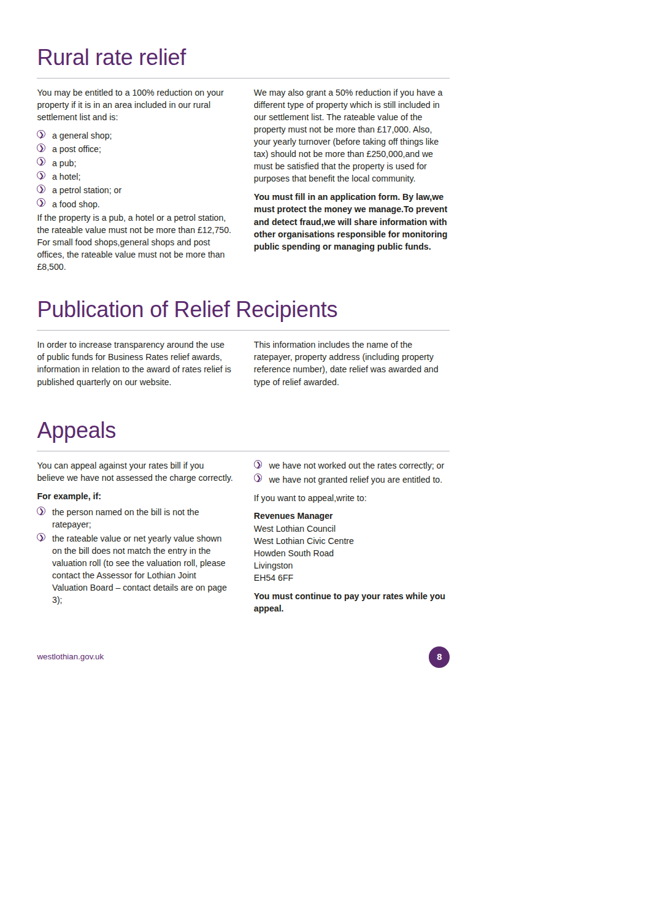Rural rate relief
You may be entitled to a 100% reduction on your property if it is in an area included in our rural settlement list and is:
a general shop;
a post office;
a pub;
a hotel;
a petrol station; or
a food shop.
If the property is a pub, a hotel or a petrol station, the rateable value must not be more than £12,750. For small food shops,general shops and post offices, the rateable value must not be more than £8,500.
We may also grant a 50% reduction if you have a different type of property which is still included in our settlement list. The rateable value of the property must not be more than £17,000. Also, your yearly turnover (before taking off things like tax) should not be more than £250,000,and we must be satisfied that the property is used for purposes that benefit the local community.
You must fill in an application form. By law,we must protect the money we manage.To prevent and detect fraud,we will share information with other organisations responsible for monitoring public spending or managing public funds.
Publication of Relief Recipients
In order to increase transparency around the use of public funds for Business Rates relief awards, information in relation to the award of rates relief is published quarterly on our website.
This information includes the name of the ratepayer, property address (including property reference number), date relief was awarded and type of relief awarded.
Appeals
You can appeal against your rates bill if you believe we have not assessed the charge correctly.
For example, if:
the person named on the bill is not the ratepayer;
the rateable value or net yearly value shown on the bill does not match the entry in the valuation roll (to see the valuation roll, please contact the Assessor for Lothian Joint Valuation Board – contact details are on page 3);
we have not worked out the rates correctly; or
we have not granted relief you are entitled to.
If you want to appeal,write to:
Revenues Manager
West Lothian Council
West Lothian Civic Centre
Howden South Road
Livingston
EH54 6FF
You must continue to pay your rates while you appeal.
westlothian.gov.uk
8